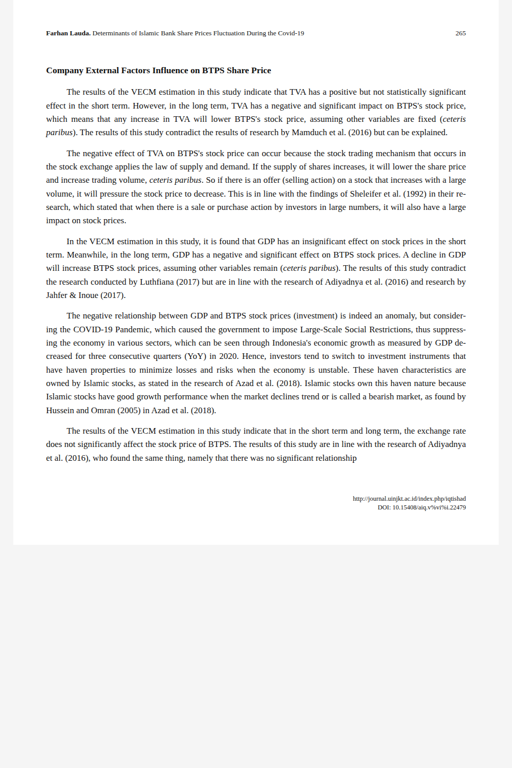Farhan Lauda. Determinants of Islamic Bank Share Prices Fluctuation During the Covid-19
265
Company External Factors Influence on BTPS Share Price
The results of the VECM estimation in this study indicate that TVA has a positive but not statistically significant effect in the short term. However, in the long term, TVA has a negative and significant impact on BTPS's stock price, which means that any increase in TVA will lower BTPS's stock price, assuming other variables are fixed (ceteris paribus). The results of this study contradict the results of research by Mamduch et al. (2016) but can be explained.
The negative effect of TVA on BTPS's stock price can occur because the stock trading mechanism that occurs in the stock exchange applies the law of supply and demand. If the supply of shares increases, it will lower the share price and increase trading volume, ceteris paribus. So if there is an offer (selling action) on a stock that increases with a large volume, it will pressure the stock price to decrease. This is in line with the findings of Sheleifer et al. (1992) in their research, which stated that when there is a sale or purchase action by investors in large numbers, it will also have a large impact on stock prices.
In the VECM estimation in this study, it is found that GDP has an insignificant effect on stock prices in the short term. Meanwhile, in the long term, GDP has a negative and significant effect on BTPS stock prices. A decline in GDP will increase BTPS stock prices, assuming other variables remain (ceteris paribus). The results of this study contradict the research conducted by Luthfiana (2017) but are in line with the research of Adiyadnya et al. (2016) and research by Jahfer & Inoue (2017).
The negative relationship between GDP and BTPS stock prices (investment) is indeed an anomaly, but considering the COVID-19 Pandemic, which caused the government to impose Large-Scale Social Restrictions, thus suppressing the economy in various sectors, which can be seen through Indonesia's economic growth as measured by GDP decreased for three consecutive quarters (YoY) in 2020. Hence, investors tend to switch to investment instruments that have haven properties to minimize losses and risks when the economy is unstable. These haven characteristics are owned by Islamic stocks, as stated in the research of Azad et al. (2018). Islamic stocks own this haven nature because Islamic stocks have good growth performance when the market declines trend or is called a bearish market, as found by Hussein and Omran (2005) in Azad et al. (2018).
The results of the VECM estimation in this study indicate that in the short term and long term, the exchange rate does not significantly affect the stock price of BTPS. The results of this study are in line with the research of Adiyadnya et al. (2016), who found the same thing, namely that there was no significant relationship
http://journal.uinjkt.ac.id/index.php/iqtishad
DOI: 10.15408/aiq.v%vi%i.22479